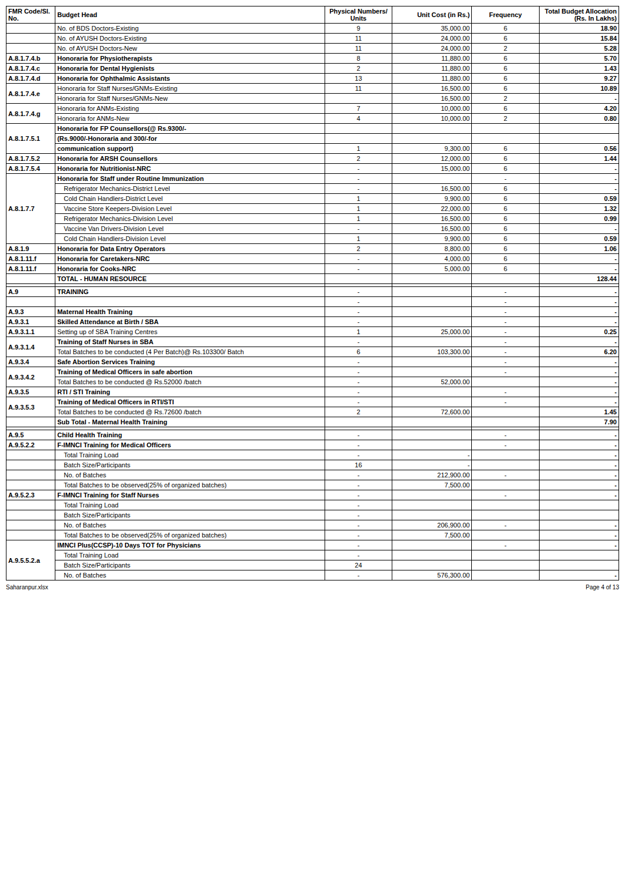| FMR Code/Sl. No. | Budget Head | Physical Numbers/ Units | Unit Cost (in Rs.) | Frequency | Total Budget Allocation (Rs. In Lakhs) |
| --- | --- | --- | --- | --- | --- |
| | No. of BDS Doctors-Existing | 9 | 35,000.00 | 6 | 18.90 |
| | No. of AYUSH Doctors-Existing | 11 | 24,000.00 | 6 | 15.84 |
| | No. of AYUSH Doctors-New | 11 | 24,000.00 | 2 | 5.28 |
| A.8.1.7.4.b | Honoraria for Physiotherapists | 8 | 11,880.00 | 6 | 5.70 |
| A.8.1.7.4.c | Honoraria for Dental Hygienists | 2 | 11,880.00 | 6 | 1.43 |
| A.8.1.7.4.d | Honoraria for Ophthalmic Assistants | 13 | 11,880.00 | 6 | 9.27 |
| A.8.1.7.4.e | Honoraria for Staff Nurses/GNMs-Existing | 11 | 16,500.00 | 6 | 10.89 |
| Honoraria for Staff Nurses/GNMs-New | | 16,500.00 | 2 | - |
| A.8.1.7.4.g | Honoraria for ANMs-Existing | 7 | 10,000.00 | 6 | 4.20 |
| Honoraria for ANMs-New | 4 | 10,000.00 | 2 | 0.80 |
| A.8.1.7.5.1 | Honoraria for FP Counsellors(@ Rs.9300/- | | | | |
| (Rs.9000/-Honoraria and 300/-for | | | | |
| communication support) | 1 | 9,300.00 | 6 | 0.56 |
| A.8.1.7.5.2 | Honoraria for ARSH Counsellors | 2 | 12,000.00 | 6 | 1.44 |
| A.8.1.7.5.4 | Honoraria for Nutritionist-NRC | - | 15,000.00 | 6 | - |
| A.8.1.7.7 | Honoraria for Staff under Routine Immunization | - | | - | - |
| Refrigerator Mechanics-District Level | - | 16,500.00 | 6 | - |
| Cold Chain Handlers-District Level | 1 | 9,900.00 | 6 | 0.59 |
| Vaccine Store Keepers-Division Level | 1 | 22,000.00 | 6 | 1.32 |
| Refrigerator Mechanics-Division Level | 1 | 16,500.00 | 6 | 0.99 |
| Vaccine Van Drivers-Division Level | - | 16,500.00 | 6 | - |
| Cold Chain Handlers-Division Level | 1 | 9,900.00 | 6 | 0.59 |
| A.8.1.9 | Honoraria for Data Entry Operators | 2 | 8,800.00 | 6 | 1.06 |
| A.8.1.11.f | Honoraria for Caretakers-NRC | - | 4,000.00 | 6 | - |
| A.8.1.11.f | Honoraria for Cooks-NRC | - | 5,000.00 | 6 | - |
| | TOTAL - HUMAN RESOURCE | | | | 128.44 |
| A.9 | TRAINING | - | | - | - |
| | | - | | - | - |
| A.9.3 | Maternal Health Training | - | | - | - |
| A.9.3.1 | Skilled Attendance at Birth / SBA | - | | - | - |
| A.9.3.1.1 | Setting up of SBA Training Centres | 1 | 25,000.00 | - | 0.25 |
| A.9.3.1.4 | Training of Staff Nurses in SBA | - | | - | - |
| Total Batches to be conducted (4 Per Batch)@ Rs.103300/ Batch | 6 | 103,300.00 | - | 6.20 |
| A.9.3.4 | Safe Abortion Services Training | - | | - | - |
| A.9.3.4.2 | Training of Medical Officers in safe abortion | - | | - | - |
| Total Batches to be conducted @ Rs.52000 /batch | - | 52,000.00 | | - |
| A.9.3.5 | RTI / STI Training | - | | - | - |
| A.9.3.5.3 | Training of Medical Officers in RTI/STI | - | | - | - |
| Total Batches to be conducted @ Rs.72600 /batch | 2 | 72,600.00 | | 1.45 |
| | Sub Total - Maternal Health Training | | | | 7.90 |
| A.9.5 | Child Health Training | - | | - | - |
| A.9.5.2.2 | F-IMNCI Training for Medical Officers | - | | - | - |
| | Total Training Load | - | - | | - |
| | Batch Size/Participants | 16 | - | | - |
| | No. of Batches | - | 212,900.00 | - | - |
| | Total Batches to be observed(25% of organized batches) | - | 7,500.00 | | - |
| A.9.5.2.3 | F-IMNCI Training for Staff Nurses | - | | - | - |
| | Total Training Load | - | | | |
| | Batch Size/Participants | - | | | |
| | No. of Batches | - | 206,900.00 | - | - |
| | Total Batches to be observed(25% of organized batches) | - | 7,500.00 | | - |
| A.9.5.5.2.a | IMNCI Plus(CCSP)-10 Days TOT for Physicians | - | | - | - |
| Total Training Load | - | | | |
| Batch Size/Participants | 24 | | | |
| No. of Batches | - | 576,300.00 | | - |
Saharanpur.xlsx Page 4 of 13